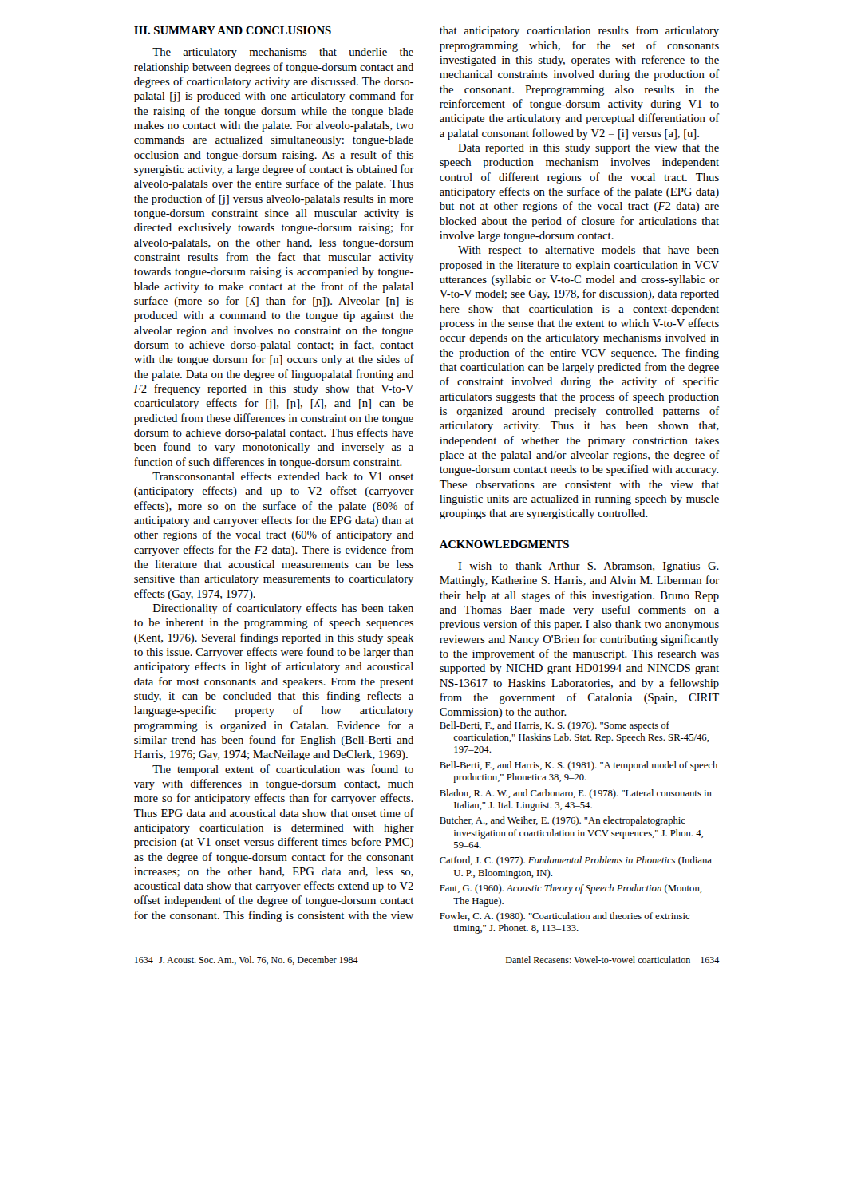III. Summary and Conclusions
The articulatory mechanisms that underlie the relationship between degrees of tongue-dorsum contact and degrees of coarticulatory activity are discussed. The dorso-palatal [j] is produced with one articulatory command for the raising of the tongue dorsum while the tongue blade makes no contact with the palate. For alveolo-palatals, two commands are actualized simultaneously: tongue-blade occlusion and tongue-dorsum raising. As a result of this synergistic activity, a large degree of contact is obtained for alveolo-palatals over the entire surface of the palate. Thus the production of [j] versus alveolo-palatals results in more tongue-dorsum constraint since all muscular activity is directed exclusively towards tongue-dorsum raising; for alveolo-palatals, on the other hand, less tongue-dorsum constraint results from the fact that muscular activity towards tongue-dorsum raising is accompanied by tongue-blade activity to make contact at the front of the palatal surface (more so for [ʎ] than for [ɲ]). Alveolar [n] is produced with a command to the tongue tip against the alveolar region and involves no constraint on the tongue dorsum to achieve dorso-palatal contact; in fact, contact with the tongue dorsum for [n] occurs only at the sides of the palate. Data on the degree of linguopalatal fronting and F2 frequency reported in this study show that V-to-V coarticulatory effects for [j], [ɲ], [ʎ], and [n] can be predicted from these differences in constraint on the tongue dorsum to achieve dorso-palatal contact. Thus effects have been found to vary monotonically and inversely as a function of such differences in tongue-dorsum constraint.
Transconsonantal effects extended back to V1 onset (anticipatory effects) and up to V2 offset (carryover effects), more so on the surface of the palate (80% of anticipatory and carryover effects for the EPG data) than at other regions of the vocal tract (60% of anticipatory and carryover effects for the F2 data). There is evidence from the literature that acoustical measurements can be less sensitive than articulatory measurements to coarticulatory effects (Gay, 1974, 1977).
Directionality of coarticulatory effects has been taken to be inherent in the programming of speech sequences (Kent, 1976). Several findings reported in this study speak to this issue. Carryover effects were found to be larger than anticipatory effects in light of articulatory and acoustical data for most consonants and speakers. From the present study, it can be concluded that this finding reflects a language-specific property of how articulatory programming is organized in Catalan. Evidence for a similar trend has been found for English (Bell-Berti and Harris, 1976; Gay, 1974; MacNeilage and DeClerk, 1969).
The temporal extent of coarticulation was found to vary with differences in tongue-dorsum contact, much more so for anticipatory effects than for carryover effects. Thus EPG data and acoustical data show that onset time of anticipatory coarticulation is determined with higher precision (at V1 onset versus different times before PMC) as the degree of tongue-dorsum contact for the consonant increases; on the other hand, EPG data and, less so, acoustical data show that carryover effects extend up to V2 offset independent of the degree of tongue-dorsum contact for the consonant. This finding is consistent with the view that anticipatory coarticulation results from articulatory preprogramming which, for the set of consonants investigated in this study, operates with reference to the mechanical constraints involved during the production of the consonant. Preprogramming also results in the reinforcement of tongue-dorsum activity during V1 to anticipate the articulatory and perceptual differentiation of a palatal consonant followed by V2 = [i] versus [a], [u].
Data reported in this study support the view that the speech production mechanism involves independent control of different regions of the vocal tract. Thus anticipatory effects on the surface of the palate (EPG data) but not at other regions of the vocal tract (F2 data) are blocked about the period of closure for articulations that involve large tongue-dorsum contact.
With respect to alternative models that have been proposed in the literature to explain coarticulation in VCV utterances (syllabic or V-to-C model and cross-syllabic or V-to-V model; see Gay, 1978, for discussion), data reported here show that coarticulation is a context-dependent process in the sense that the extent to which V-to-V effects occur depends on the articulatory mechanisms involved in the production of the entire VCV sequence. The finding that coarticulation can be largely predicted from the degree of constraint involved during the activity of specific articulators suggests that the process of speech production is organized around precisely controlled patterns of articulatory activity. Thus it has been shown that, independent of whether the primary constriction takes place at the palatal and/or alveolar regions, the degree of tongue-dorsum contact needs to be specified with accuracy. These observations are consistent with the view that linguistic units are actualized in running speech by muscle groupings that are synergistically controlled.
Acknowledgments
I wish to thank Arthur S. Abramson, Ignatius G. Mattingly, Katherine S. Harris, and Alvin M. Liberman for their help at all stages of this investigation. Bruno Repp and Thomas Baer made very useful comments on a previous version of this paper. I also thank two anonymous reviewers and Nancy O'Brien for contributing significantly to the improvement of the manuscript. This research was supported by NICHD grant HD01994 and NINCDS grant NS-13617 to Haskins Laboratories, and by a fellowship from the government of Catalonia (Spain, CIRIT Commission) to the author.
Bell-Berti, F., and Harris, K. S. (1976). "Some aspects of coarticulation," Haskins Lab. Stat. Rep. Speech Res. SR-45/46, 197–204.
Bell-Berti, F., and Harris, K. S. (1981). "A temporal model of speech production," Phonetica 38, 9–20.
Bladon, R. A. W., and Carbonaro, E. (1978). "Lateral consonants in Italian," J. Ital. Linguist. 3, 43–54.
Butcher, A., and Weiher, E. (1976). "An electropalatographic investigation of coarticulation in VCV sequences," J. Phon. 4, 59–64.
Catford, J. C. (1977). Fundamental Problems in Phonetics (Indiana U. P., Bloomington, IN).
Fant, G. (1960). Acoustic Theory of Speech Production (Mouton, The Hague).
Fowler, C. A. (1980). "Coarticulation and theories of extrinsic timing," J. Phonet. 8, 113–133.
1634 J. Acoust. Soc. Am., Vol. 76, No. 6, December 1984 Daniel Recasens: Vowel-to-vowel coarticulation 1634